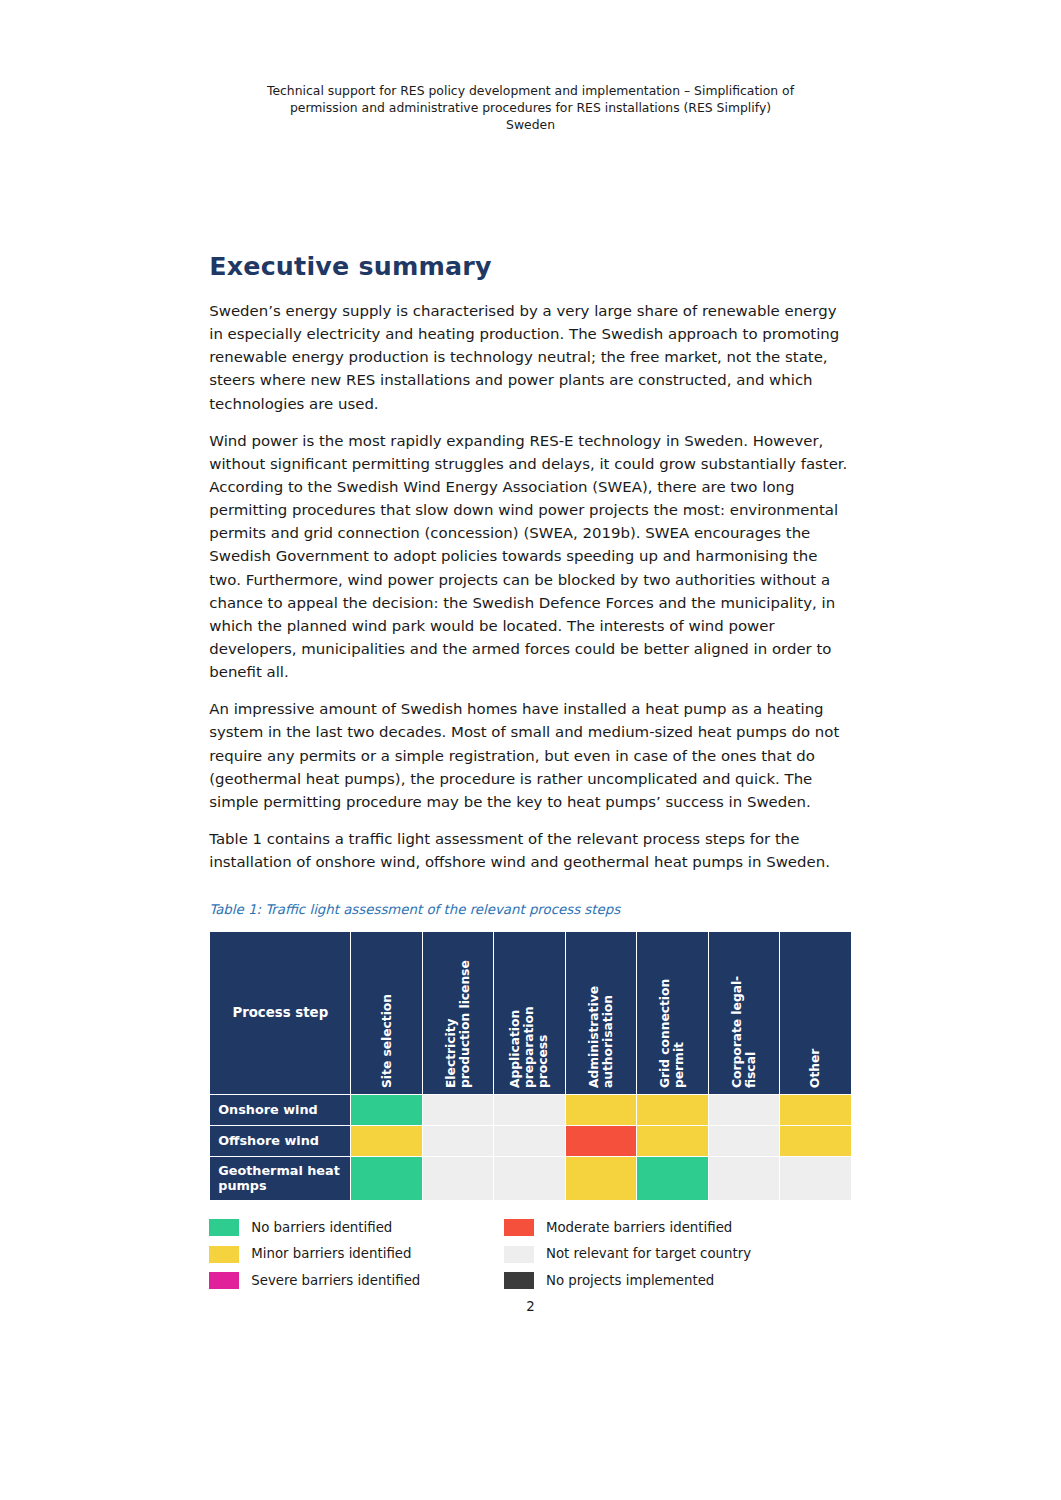Technical support for RES policy development and implementation – Simplification of
permission and administrative procedures for RES installations (RES Simplify)
Sweden
Executive summary
Sweden’s energy supply is characterised by a very large share of renewable energy in especially electricity and heating production. The Swedish approach to promoting renewable energy production is technology neutral; the free market, not the state, steers where new RES installations and power plants are constructed, and which technologies are used.
Wind power is the most rapidly expanding RES-E technology in Sweden. However, without significant permitting struggles and delays, it could grow substantially faster. According to the Swedish Wind Energy Association (SWEA), there are two long permitting procedures that slow down wind power projects the most: environmental permits and grid connection (concession) (SWEA, 2019b). SWEA encourages the Swedish Government to adopt policies towards speeding up and harmonising the two. Furthermore, wind power projects can be blocked by two authorities without a chance to appeal the decision: the Swedish Defence Forces and the municipality, in which the planned wind park would be located. The interests of wind power developers, municipalities and the armed forces could be better aligned in order to benefit all.
An impressive amount of Swedish homes have installed a heat pump as a heating system in the last two decades. Most of small and medium-sized heat pumps do not require any permits or a simple registration, but even in case of the ones that do (geothermal heat pumps), the procedure is rather uncomplicated and quick. The simple permitting procedure may be the key to heat pumps’ success in Sweden.
Table 1 contains a traffic light assessment of the relevant process steps for the installation of onshore wind, offshore wind and geothermal heat pumps in Sweden.
Table 1: Traffic light assessment of the relevant process steps
| Process step | Site selection | Electricity production license | Application preparation process | Administrative authorisation | Grid connection permit | Corporate legal-fiscal | Other |
| --- | --- | --- | --- | --- | --- | --- | --- |
| Onshore wind | | | | | | | |
| Offshore wind | | | | | | | |
| Geothermal heat pumps | | | | | | | |
| | No barriers identified | | Moderate barriers identified |
| | Minor barriers identified | | Not relevant for target country |
| | Severe barriers identified | | No projects implemented |
2